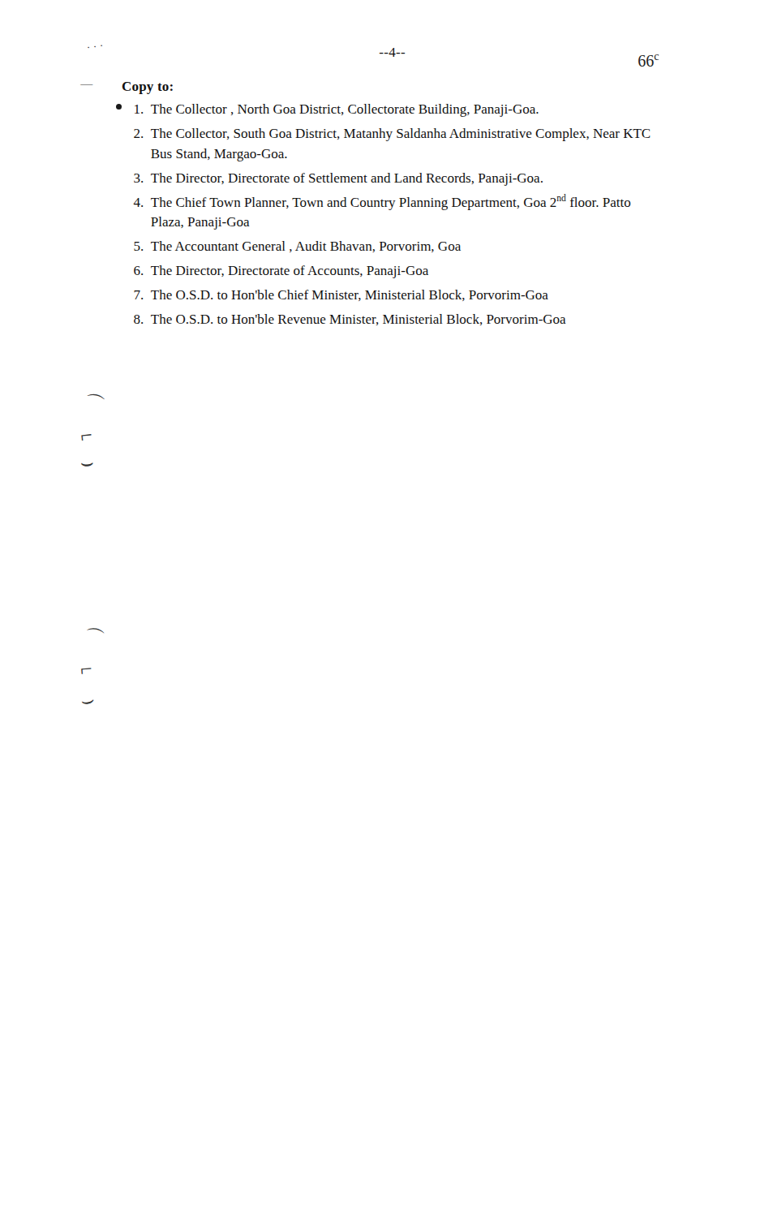. . . — ⌒ ⌐ ⌣ ⌒ ⌐ ⌣
66c
--4--
Copy to:
1. The Collector , North Goa District, Collectorate Building, Panaji-Goa.
2. The Collector, South Goa District, Matanhy Saldanha Administrative Complex, Near KTC Bus Stand, Margao-Goa.
3. The Director, Directorate of Settlement and Land Records, Panaji-Goa.
4. The Chief Town Planner, Town and Country Planning Department, Goa 2nd floor. Patto Plaza, Panaji-Goa
5. The Accountant General , Audit Bhavan, Porvorim, Goa
6. The Director, Directorate of Accounts, Panaji-Goa
7. The O.S.D. to Hon'ble Chief Minister, Ministerial Block, Porvorim-Goa
8. The O.S.D. to Hon'ble Revenue Minister, Ministerial Block, Porvorim-Goa